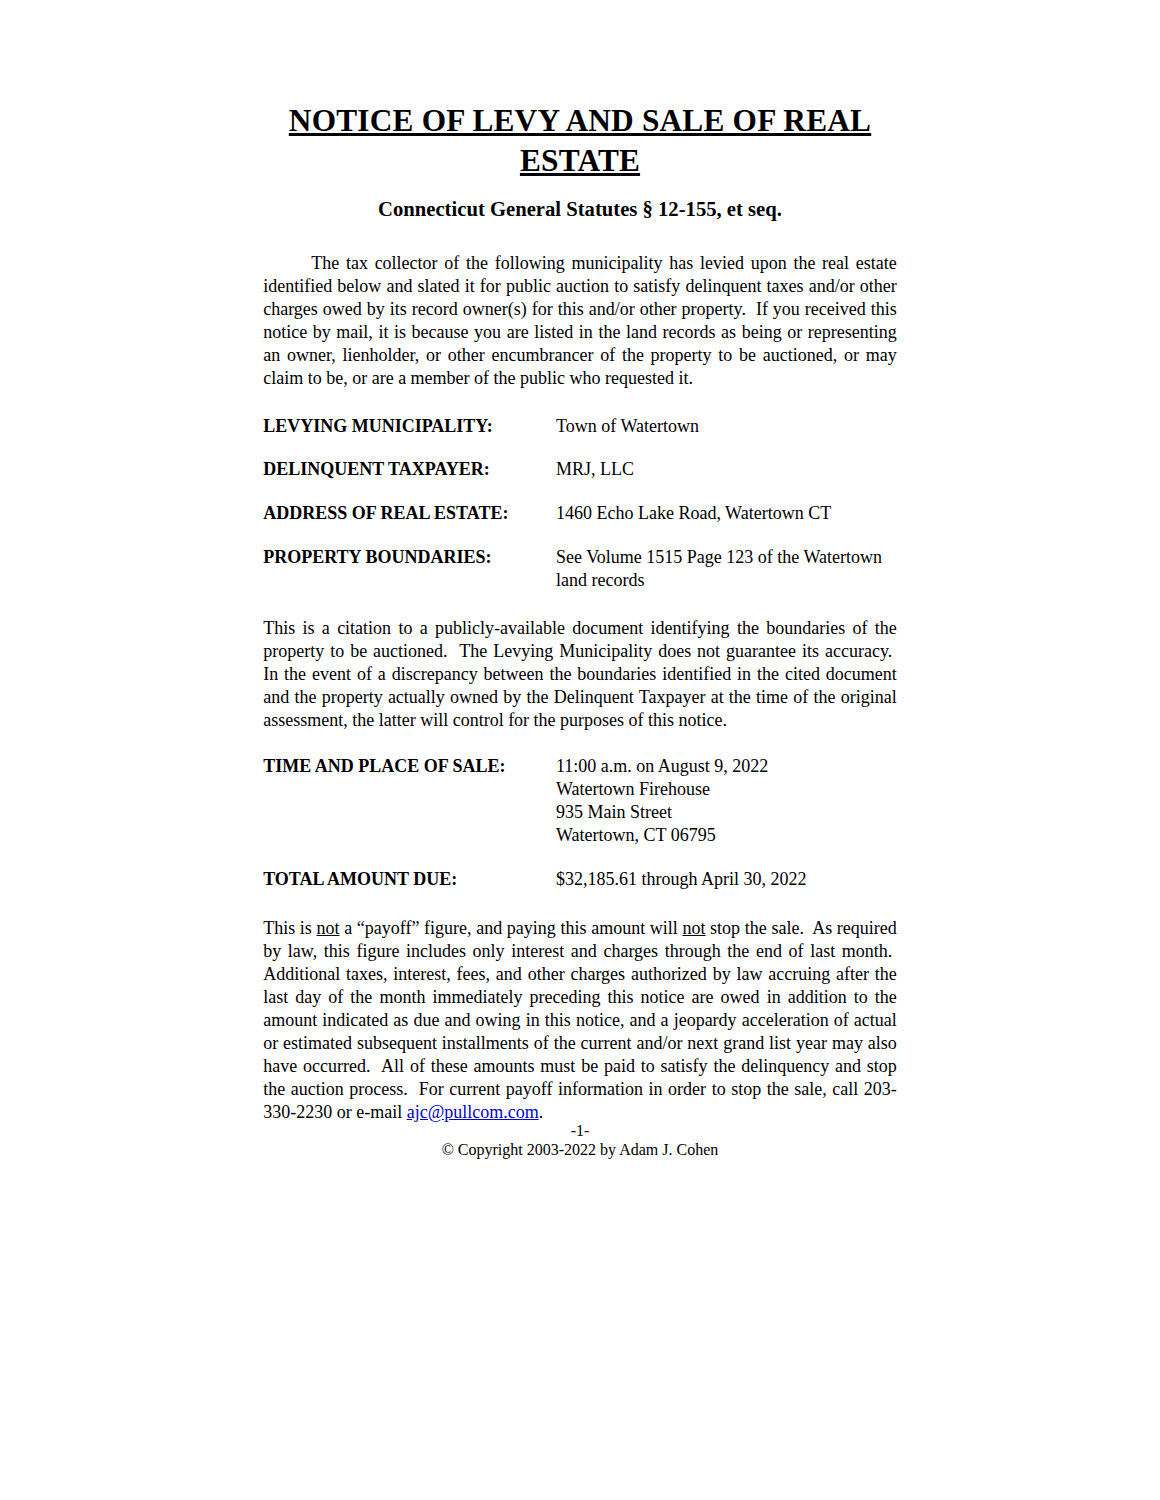NOTICE OF LEVY AND SALE OF REAL ESTATE
Connecticut General Statutes § 12-155, et seq.
The tax collector of the following municipality has levied upon the real estate identified below and slated it for public auction to satisfy delinquent taxes and/or other charges owed by its record owner(s) for this and/or other property. If you received this notice by mail, it is because you are listed in the land records as being or representing an owner, lienholder, or other encumbrancer of the property to be auctioned, or may claim to be, or are a member of the public who requested it.
| LEVYING MUNICIPALITY: | Town of Watertown |
| DELINQUENT TAXPAYER: | MRJ, LLC |
| ADDRESS OF REAL ESTATE: | 1460 Echo Lake Road, Watertown CT |
| PROPERTY BOUNDARIES: | See Volume 1515 Page 123 of the Watertown land records |
This is a citation to a publicly-available document identifying the boundaries of the property to be auctioned. The Levying Municipality does not guarantee its accuracy. In the event of a discrepancy between the boundaries identified in the cited document and the property actually owned by the Delinquent Taxpayer at the time of the original assessment, the latter will control for the purposes of this notice.
| TIME AND PLACE OF SALE: | 11:00 a.m. on August 9, 2022 Watertown Firehouse 935 Main Street Watertown, CT 06795 |
| TOTAL AMOUNT DUE: | $32,185.61 through April 30, 2022 |
This is not a “payoff” figure, and paying this amount will not stop the sale. As required by law, this figure includes only interest and charges through the end of last month. Additional taxes, interest, fees, and other charges authorized by law accruing after the last day of the month immediately preceding this notice are owed in addition to the amount indicated as due and owing in this notice, and a jeopardy acceleration of actual or estimated subsequent installments of the current and/or next grand list year may also have occurred. All of these amounts must be paid to satisfy the delinquency and stop the auction process. For current payoff information in order to stop the sale, call 203-330-2230 or e-mail ajc@pullcom.com.
-1-
© Copyright 2003-2022 by Adam J. Cohen